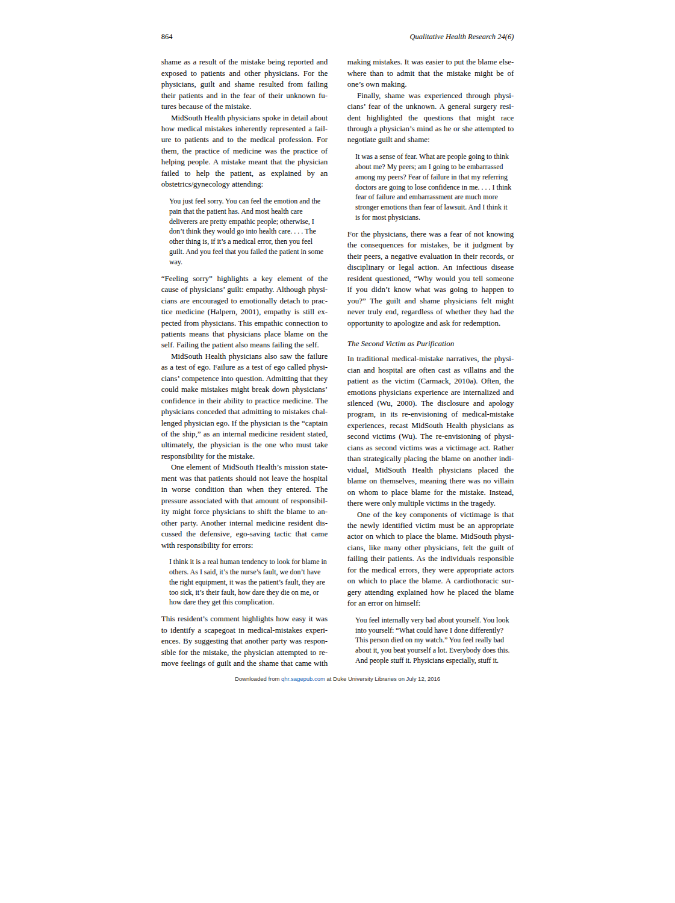864 Qualitative Health Research 24(6)
shame as a result of the mistake being reported and exposed to patients and other physicians. For the physicians, guilt and shame resulted from failing their patients and in the fear of their unknown futures because of the mistake.
MidSouth Health physicians spoke in detail about how medical mistakes inherently represented a failure to patients and to the medical profession. For them, the practice of medicine was the practice of helping people. A mistake meant that the physician failed to help the patient, as explained by an obstetrics/gynecology attending:
You just feel sorry. You can feel the emotion and the pain that the patient has. And most health care deliverers are pretty empathic people; otherwise, I don’t think they would go into health care. . . . The other thing is, if it’s a medical error, then you feel guilt. And you feel that you failed the patient in some way.
“Feeling sorry” highlights a key element of the cause of physicians’ guilt: empathy. Although physicians are encouraged to emotionally detach to practice medicine (Halpern, 2001), empathy is still expected from physicians. This empathic connection to patients means that physicians place blame on the self. Failing the patient also means failing the self.
MidSouth Health physicians also saw the failure as a test of ego. Failure as a test of ego called physicians’ competence into question. Admitting that they could make mistakes might break down physicians’ confidence in their ability to practice medicine. The physicians conceded that admitting to mistakes challenged physician ego. If the physician is the “captain of the ship,” as an internal medicine resident stated, ultimately, the physician is the one who must take responsibility for the mistake.
One element of MidSouth Health’s mission statement was that patients should not leave the hospital in worse condition than when they entered. The pressure associated with that amount of responsibility might force physicians to shift the blame to another party. Another internal medicine resident discussed the defensive, ego-saving tactic that came with responsibility for errors:
I think it is a real human tendency to look for blame in others. As I said, it’s the nurse’s fault, we don’t have the right equipment, it was the patient’s fault, they are too sick, it’s their fault, how dare they die on me, or how dare they get this complication.
This resident’s comment highlights how easy it was to identify a scapegoat in medical-mistakes experiences. By suggesting that another party was responsible for the mistake, the physician attempted to remove feelings of guilt and the shame that came with making mistakes. It was easier to put the blame elsewhere than to admit that the mistake might be of one’s own making.
Finally, shame was experienced through physicians’ fear of the unknown. A general surgery resident highlighted the questions that might race through a physician’s mind as he or she attempted to negotiate guilt and shame:
It was a sense of fear. What are people going to think about me? My peers; am I going to be embarrassed among my peers? Fear of failure in that my referring doctors are going to lose confidence in me. . . . I think fear of failure and embarrassment are much more stronger emotions than fear of lawsuit. And I think it is for most physicians.
For the physicians, there was a fear of not knowing the consequences for mistakes, be it judgment by their peers, a negative evaluation in their records, or disciplinary or legal action. An infectious disease resident questioned, “Why would you tell someone if you didn’t know what was going to happen to you?” The guilt and shame physicians felt might never truly end, regardless of whether they had the opportunity to apologize and ask for redemption.
The Second Victim as Purification
In traditional medical-mistake narratives, the physician and hospital are often cast as villains and the patient as the victim (Carmack, 2010a). Often, the emotions physicians experience are internalized and silenced (Wu, 2000). The disclosure and apology program, in its re-envisioning of medical-mistake experiences, recast MidSouth Health physicians as second victims (Wu). The re-envisioning of physicians as second victims was a victimage act. Rather than strategically placing the blame on another individual, MidSouth Health physicians placed the blame on themselves, meaning there was no villain on whom to place blame for the mistake. Instead, there were only multiple victims in the tragedy.
One of the key components of victimage is that the newly identified victim must be an appropriate actor on which to place the blame. MidSouth physicians, like many other physicians, felt the guilt of failing their patients. As the individuals responsible for the medical errors, they were appropriate actors on which to place the blame. A cardiothoracic surgery attending explained how he placed the blame for an error on himself:
You feel internally very bad about yourself. You look into yourself: “What could have I done differently? This person died on my watch.” You feel really bad about it, you beat yourself a lot. Everybody does this. And people stuff it. Physicians especially, stuff it.
Downloaded from qhr.sagepub.com at Duke University Libraries on July 12, 2016